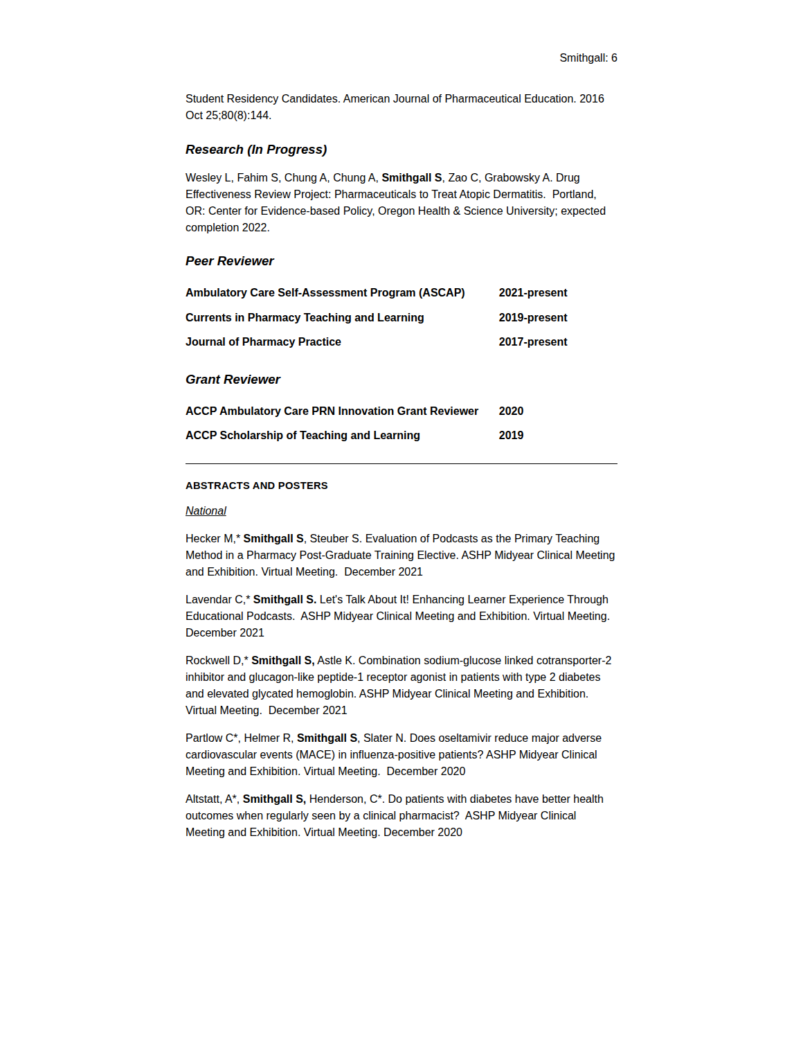Smithgall: 6
Student Residency Candidates. American Journal of Pharmaceutical Education. 2016 Oct 25;80(8):144.
Research (In Progress)
Wesley L, Fahim S, Chung A, Chung A, Smithgall S, Zao C, Grabowsky A. Drug Effectiveness Review Project: Pharmaceuticals to Treat Atopic Dermatitis. Portland, OR: Center for Evidence-based Policy, Oregon Health & Science University; expected completion 2022.
Peer Reviewer
| Ambulatory Care Self-Assessment Program (ASCAP) | 2021-present |
| Currents in Pharmacy Teaching and Learning | 2019-present |
| Journal of Pharmacy Practice | 2017-present |
Grant Reviewer
| ACCP Ambulatory Care PRN Innovation Grant Reviewer | 2020 |
| ACCP Scholarship of Teaching and Learning | 2019 |
ABSTRACTS AND POSTERS
National
Hecker M,* Smithgall S, Steuber S. Evaluation of Podcasts as the Primary Teaching Method in a Pharmacy Post-Graduate Training Elective. ASHP Midyear Clinical Meeting and Exhibition. Virtual Meeting. December 2021
Lavendar C,* Smithgall S. Let's Talk About It! Enhancing Learner Experience Through Educational Podcasts. ASHP Midyear Clinical Meeting and Exhibition. Virtual Meeting. December 2021
Rockwell D,* Smithgall S, Astle K. Combination sodium-glucose linked cotransporter-2 inhibitor and glucagon-like peptide-1 receptor agonist in patients with type 2 diabetes and elevated glycated hemoglobin. ASHP Midyear Clinical Meeting and Exhibition. Virtual Meeting. December 2021
Partlow C*, Helmer R, Smithgall S, Slater N. Does oseltamivir reduce major adverse cardiovascular events (MACE) in influenza-positive patients? ASHP Midyear Clinical Meeting and Exhibition. Virtual Meeting. December 2020
Altstatt, A*, Smithgall S, Henderson, C*. Do patients with diabetes have better health outcomes when regularly seen by a clinical pharmacist? ASHP Midyear Clinical Meeting and Exhibition. Virtual Meeting. December 2020